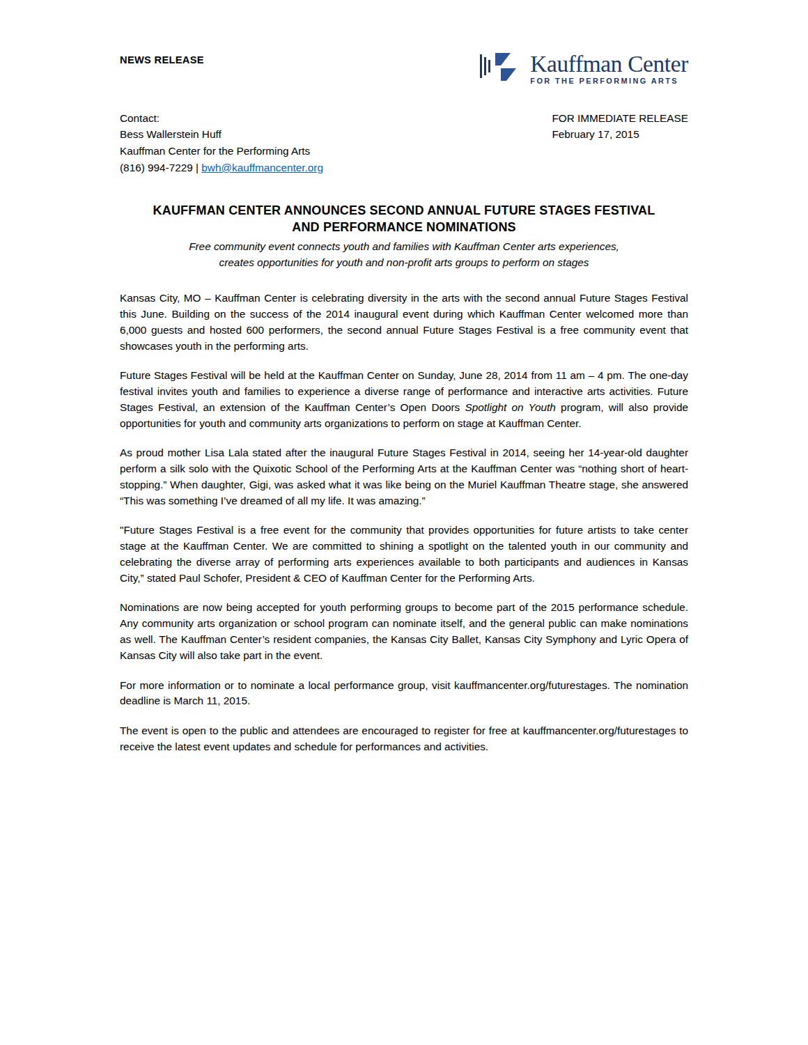NEWS RELEASE
Kauffman Center
FOR THE PERFORMING ARTS
Contact:
Bess Wallerstein Huff
Kauffman Center for the Performing Arts
(816) 994-7229 | bwh@kauffmancenter.org
FOR IMMEDIATE RELEASE
February 17, 2015
KAUFFMAN CENTER ANNOUNCES SECOND ANNUAL FUTURE STAGES FESTIVAL
AND PERFORMANCE NOMINATIONS
Free community event connects youth and families with Kauffman Center arts experiences,
creates opportunities for youth and non-profit arts groups to perform on stages
Kansas City, MO – Kauffman Center is celebrating diversity in the arts with the second annual Future Stages Festival this June. Building on the success of the 2014 inaugural event during which Kauffman Center welcomed more than 6,000 guests and hosted 600 performers, the second annual Future Stages Festival is a free community event that showcases youth in the performing arts.
Future Stages Festival will be held at the Kauffman Center on Sunday, June 28, 2014 from 11 am – 4 pm. The one-day festival invites youth and families to experience a diverse range of performance and interactive arts activities. Future Stages Festival, an extension of the Kauffman Center’s Open Doors Spotlight on Youth program, will also provide opportunities for youth and community arts organizations to perform on stage at Kauffman Center.
As proud mother Lisa Lala stated after the inaugural Future Stages Festival in 2014, seeing her 14-year-old daughter perform a silk solo with the Quixotic School of the Performing Arts at the Kauffman Center was “nothing short of heart-stopping.” When daughter, Gigi, was asked what it was like being on the Muriel Kauffman Theatre stage, she answered “This was something I’ve dreamed of all my life. It was amazing.”
"Future Stages Festival is a free event for the community that provides opportunities for future artists to take center stage at the Kauffman Center. We are committed to shining a spotlight on the talented youth in our community and celebrating the diverse array of performing arts experiences available to both participants and audiences in Kansas City,” stated Paul Schofer, President & CEO of Kauffman Center for the Performing Arts.
Nominations are now being accepted for youth performing groups to become part of the 2015 performance schedule. Any community arts organization or school program can nominate itself, and the general public can make nominations as well. The Kauffman Center’s resident companies, the Kansas City Ballet, Kansas City Symphony and Lyric Opera of Kansas City will also take part in the event.
For more information or to nominate a local performance group, visit kauffmancenter.org/futurestages. The nomination deadline is March 11, 2015.
The event is open to the public and attendees are encouraged to register for free at kauffmancenter.org/futurestages to receive the latest event updates and schedule for performances and activities.